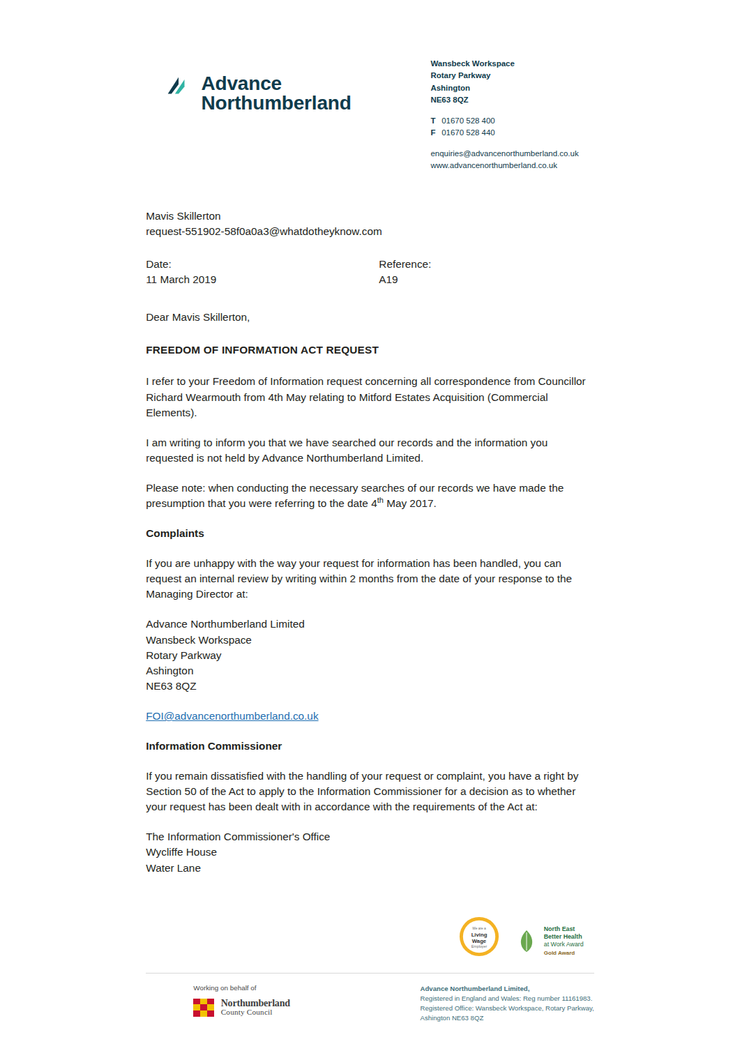AdvanceNorthumberland
Wansbeck Workspace
Rotary Parkway
Ashington
NE63 8QZ
T 01670 528 400
F 01670 528 440
enquiries@advancenorthumberland.co.uk
www.advancenorthumberland.co.uk
Mavis Skillerton
request-551902-58f0a0a3@whatdotheyknow.com
Date: 11 March 2019
Reference: A19
Dear Mavis Skillerton,
FREEDOM OF INFORMATION ACT REQUEST
I refer to your Freedom of Information request concerning all correspondence from Councillor Richard Wearmouth from 4th May relating to Mitford Estates Acquisition (Commercial Elements).
I am writing to inform you that we have searched our records and the information you requested is not held by Advance Northumberland Limited.
Please note: when conducting the necessary searches of our records we have made the presumption that you were referring to the date 4th May 2017.
Complaints
If you are unhappy with the way your request for information has been handled, you can request an internal review by writing within 2 months from the date of your response to the Managing Director at:
Advance Northumberland Limited Wansbeck Workspace Rotary Parkway Ashington NE63 8QZ
FOI@advancenorthumberland.co.uk
Information Commissioner
If you remain dissatisfied with the handling of your request or complaint, you have a right by Section 50 of the Act to apply to the Information Commissioner for a decision as to whether your request has been dealt with in accordance with the requirements of the Act at:
The Information Commissioner's Office Wycliffe House Water Lane
We are a Living Wage Employer
North East Better Health at Work Award Gold Award
Working on behalf of
Northumberland County Council
Advance Northumberland Limited,
Registered in England and Wales: Reg number 11161983.
Registered Office: Wansbeck Workspace, Rotary Parkway,
Ashington NE63 8QZ